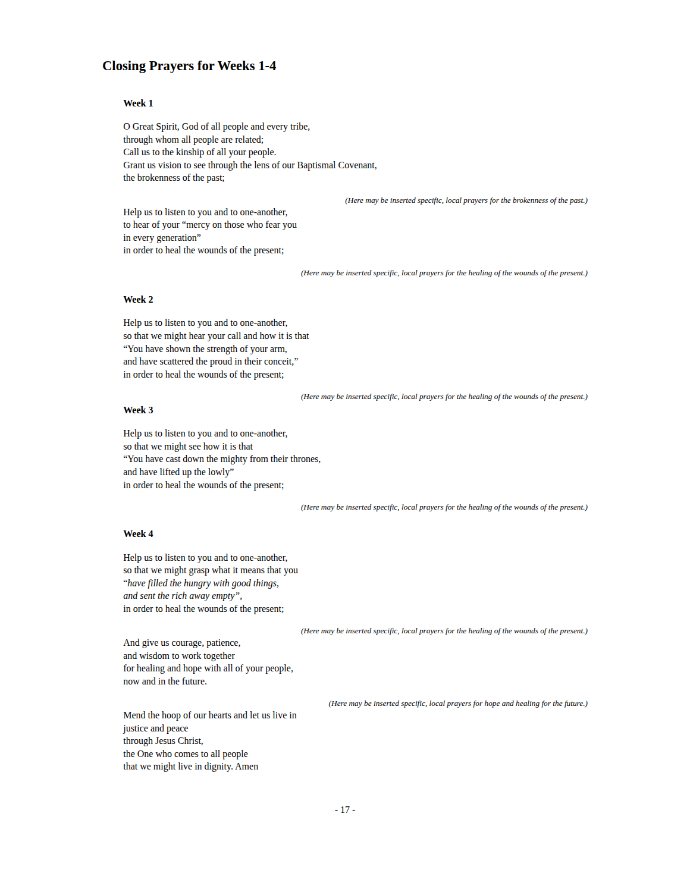Closing Prayers for Weeks 1-4
Week 1
O Great Spirit, God of all people and every tribe,
through whom all people are related;
Call us to the kinship of all your people.
Grant us vision to see through the lens of our Baptismal Covenant,
the brokenness of the past;
(Here may be inserted specific, local prayers for the brokenness of the past.)
Help us to listen to you and to one-another,
to hear of your “mercy on those who fear you
in every generation”
in order to heal the wounds of the present;
(Here may be inserted specific, local prayers for the healing of the wounds of the present.)
Week 2
Help us to listen to you and to one-another,
so that we might hear your call and how it is that
“You have shown the strength of your arm,
and have scattered the proud in their conceit,”
in order to heal the wounds of the present;
(Here may be inserted specific, local prayers for the healing of the wounds of the present.)
Week 3
Help us to listen to you and to one-another,
so that we might see how it is that
“You have cast down the mighty from their thrones,
and have lifted up the lowly”
in order to heal the wounds of the present;
(Here may be inserted specific, local prayers for the healing of the wounds of the present.)
Week 4
Help us to listen to you and to one-another,
so that we might grasp what it means that you
“have filled the hungry with good things,
and sent the rich away empty”,
in order to heal the wounds of the present;
(Here may be inserted specific, local prayers for the healing of the wounds of the present.)
And give us courage, patience,
and wisdom to work together
for healing and hope with all of your people,
now and in the future.
(Here may be inserted specific, local prayers for hope and healing for the future.)
Mend the hoop of our hearts and let us live in
justice and peace
through Jesus Christ,
the One who comes to all people
that we might live in dignity. Amen
- 17 -